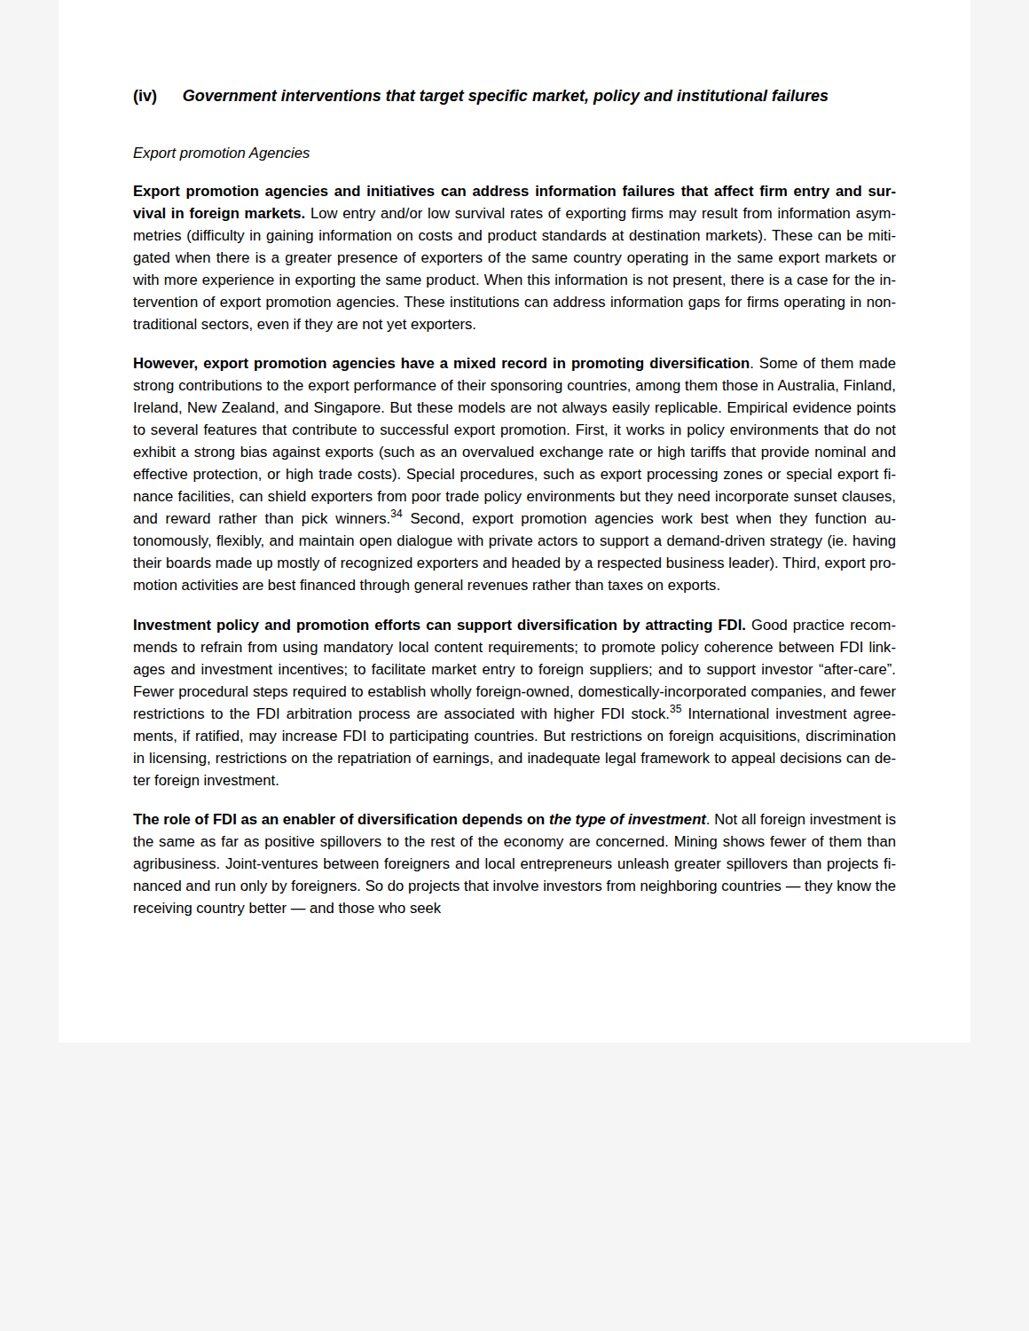(iv) Government interventions that target specific market, policy and institutional failures
Export promotion Agencies
Export promotion agencies and initiatives can address information failures that affect firm entry and survival in foreign markets. Low entry and/or low survival rates of exporting firms may result from information asymmetries (difficulty in gaining information on costs and product standards at destination markets). These can be mitigated when there is a greater presence of exporters of the same country operating in the same export markets or with more experience in exporting the same product. When this information is not present, there is a case for the intervention of export promotion agencies. These institutions can address information gaps for firms operating in non-traditional sectors, even if they are not yet exporters.
However, export promotion agencies have a mixed record in promoting diversification. Some of them made strong contributions to the export performance of their sponsoring countries, among them those in Australia, Finland, Ireland, New Zealand, and Singapore. But these models are not always easily replicable. Empirical evidence points to several features that contribute to successful export promotion. First, it works in policy environments that do not exhibit a strong bias against exports (such as an overvalued exchange rate or high tariffs that provide nominal and effective protection, or high trade costs). Special procedures, such as export processing zones or special export finance facilities, can shield exporters from poor trade policy environments but they need incorporate sunset clauses, and reward rather than pick winners.34 Second, export promotion agencies work best when they function autonomously, flexibly, and maintain open dialogue with private actors to support a demand-driven strategy (ie. having their boards made up mostly of recognized exporters and headed by a respected business leader). Third, export promotion activities are best financed through general revenues rather than taxes on exports.
Investment policy and promotion efforts can support diversification by attracting FDI. Good practice recommends to refrain from using mandatory local content requirements; to promote policy coherence between FDI linkages and investment incentives; to facilitate market entry to foreign suppliers; and to support investor “after-care”. Fewer procedural steps required to establish wholly foreign-owned, domestically-incorporated companies, and fewer restrictions to the FDI arbitration process are associated with higher FDI stock.35 International investment agreements, if ratified, may increase FDI to participating countries. But restrictions on foreign acquisitions, discrimination in licensing, restrictions on the repatriation of earnings, and inadequate legal framework to appeal decisions can deter foreign investment.
The role of FDI as an enabler of diversification depends on the type of investment. Not all foreign investment is the same as far as positive spillovers to the rest of the economy are concerned. Mining shows fewer of them than agribusiness. Joint-ventures between foreigners and local entrepreneurs unleash greater spillovers than projects financed and run only by foreigners. So do projects that involve investors from neighboring countries — they know the receiving country better — and those who seek